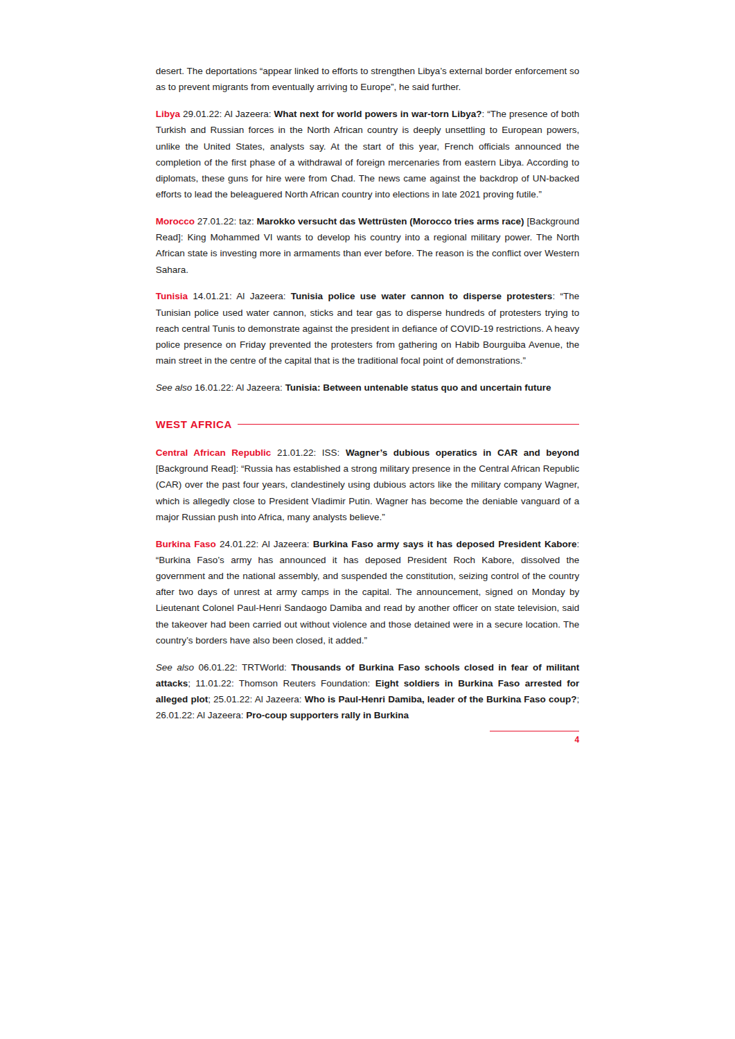desert. The deportations “appear linked to efforts to strengthen Libya’s external border enforcement so as to prevent migrants from eventually arriving to Europe”, he said further.
Libya 29.01.22: Al Jazeera: What next for world powers in war-torn Libya?: “The presence of both Turkish and Russian forces in the North African country is deeply unsettling to European powers, unlike the United States, analysts say. At the start of this year, French officials announced the completion of the first phase of a withdrawal of foreign mercenaries from eastern Libya. According to diplomats, these guns for hire were from Chad. The news came against the backdrop of UN-backed efforts to lead the beleaguered North African country into elections in late 2021 proving futile.”
Morocco 27.01.22: taz: Marokko versucht das Wettrüsten (Morocco tries arms race) [Background Read]: King Mohammed VI wants to develop his country into a regional military power. The North African state is investing more in armaments than ever before. The reason is the conflict over Western Sahara.
Tunisia 14.01.21: Al Jazeera: Tunisia police use water cannon to disperse protesters: “The Tunisian police used water cannon, sticks and tear gas to disperse hundreds of protesters trying to reach central Tunis to demonstrate against the president in defiance of COVID-19 restrictions. A heavy police presence on Friday prevented the protesters from gathering on Habib Bourguiba Avenue, the main street in the centre of the capital that is the traditional focal point of demonstrations.”
See also 16.01.22: Al Jazeera: Tunisia: Between untenable status quo and uncertain future
WEST AFRICA
Central African Republic 21.01.22: ISS: Wagner’s dubious operatics in CAR and beyond [Background Read]: “Russia has established a strong military presence in the Central African Republic (CAR) over the past four years, clandestinely using dubious actors like the military company Wagner, which is allegedly close to President Vladimir Putin. Wagner has become the deniable vanguard of a major Russian push into Africa, many analysts believe.”
Burkina Faso 24.01.22: Al Jazeera: Burkina Faso army says it has deposed President Kabore: “Burkina Faso’s army has announced it has deposed President Roch Kabore, dissolved the government and the national assembly, and suspended the constitution, seizing control of the country after two days of unrest at army camps in the capital. The announcement, signed on Monday by Lieutenant Colonel Paul-Henri Sandaogo Damiba and read by another officer on state television, said the takeover had been carried out without violence and those detained were in a secure location. The country’s borders have also been closed, it added.”
See also 06.01.22: TRTWorld: Thousands of Burkina Faso schools closed in fear of militant attacks; 11.01.22: Thomson Reuters Foundation: Eight soldiers in Burkina Faso arrested for alleged plot; 25.01.22: Al Jazeera: Who is Paul-Henri Damiba, leader of the Burkina Faso coup?; 26.01.22: Al Jazeera: Pro-coup supporters rally in Burkina
4